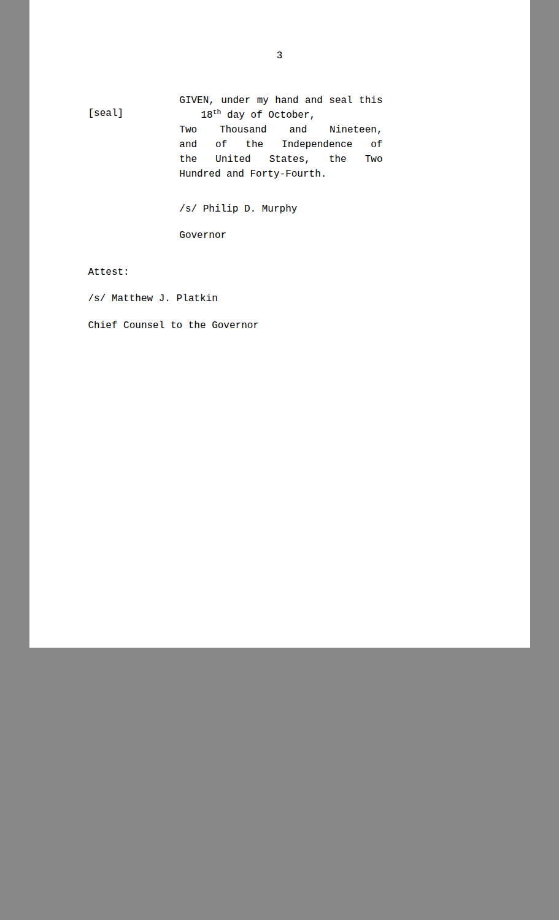3
[seal]
GIVEN, under my hand and seal this
18th day of October,
Two Thousand and Nineteen,
and of the Independence of
the United States, the Two
Hundred and Forty-Fourth.
/s/ Philip D. Murphy
Governor
Attest:
/s/ Matthew J. Platkin
Chief Counsel to the Governor